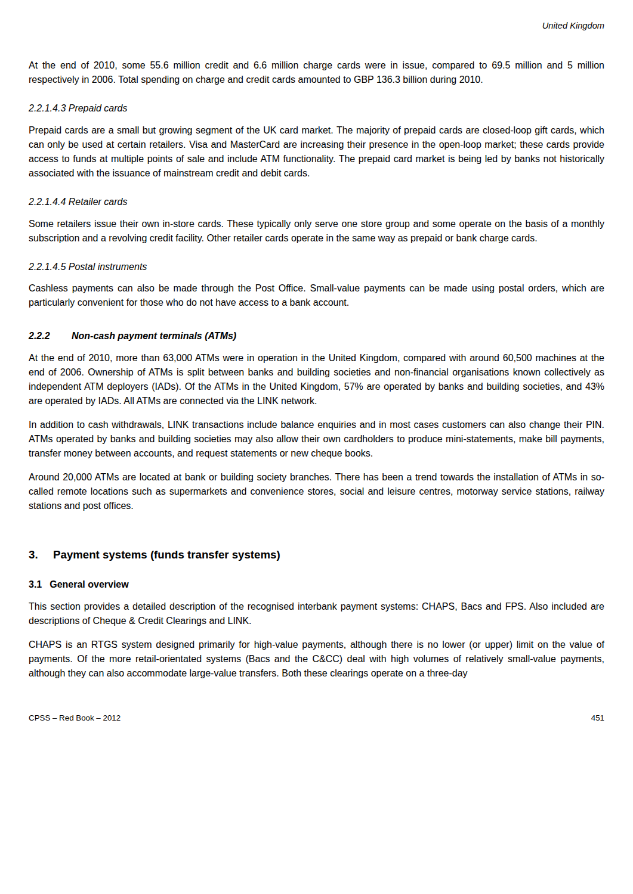United Kingdom
At the end of 2010, some 55.6 million credit and 6.6 million charge cards were in issue, compared to 69.5 million and 5 million respectively in 2006. Total spending on charge and credit cards amounted to GBP 136.3 billion during 2010.
2.2.1.4.3 Prepaid cards
Prepaid cards are a small but growing segment of the UK card market. The majority of prepaid cards are closed-loop gift cards, which can only be used at certain retailers. Visa and MasterCard are increasing their presence in the open-loop market; these cards provide access to funds at multiple points of sale and include ATM functionality. The prepaid card market is being led by banks not historically associated with the issuance of mainstream credit and debit cards.
2.2.1.4.4 Retailer cards
Some retailers issue their own in-store cards. These typically only serve one store group and some operate on the basis of a monthly subscription and a revolving credit facility. Other retailer cards operate in the same way as prepaid or bank charge cards.
2.2.1.4.5 Postal instruments
Cashless payments can also be made through the Post Office. Small-value payments can be made using postal orders, which are particularly convenient for those who do not have access to a bank account.
2.2.2 Non-cash payment terminals (ATMs)
At the end of 2010, more than 63,000 ATMs were in operation in the United Kingdom, compared with around 60,500 machines at the end of 2006. Ownership of ATMs is split between banks and building societies and non-financial organisations known collectively as independent ATM deployers (IADs). Of the ATMs in the United Kingdom, 57% are operated by banks and building societies, and 43% are operated by IADs. All ATMs are connected via the LINK network.
In addition to cash withdrawals, LINK transactions include balance enquiries and in most cases customers can also change their PIN. ATMs operated by banks and building societies may also allow their own cardholders to produce mini-statements, make bill payments, transfer money between accounts, and request statements or new cheque books.
Around 20,000 ATMs are located at bank or building society branches. There has been a trend towards the installation of ATMs in so-called remote locations such as supermarkets and convenience stores, social and leisure centres, motorway service stations, railway stations and post offices.
3. Payment systems (funds transfer systems)
3.1 General overview
This section provides a detailed description of the recognised interbank payment systems: CHAPS, Bacs and FPS. Also included are descriptions of Cheque & Credit Clearings and LINK.
CHAPS is an RTGS system designed primarily for high-value payments, although there is no lower (or upper) limit on the value of payments. Of the more retail-orientated systems (Bacs and the C&CC) deal with high volumes of relatively small-value payments, although they can also accommodate large-value transfers. Both these clearings operate on a three-day
CPSS – Red Book – 2012 451